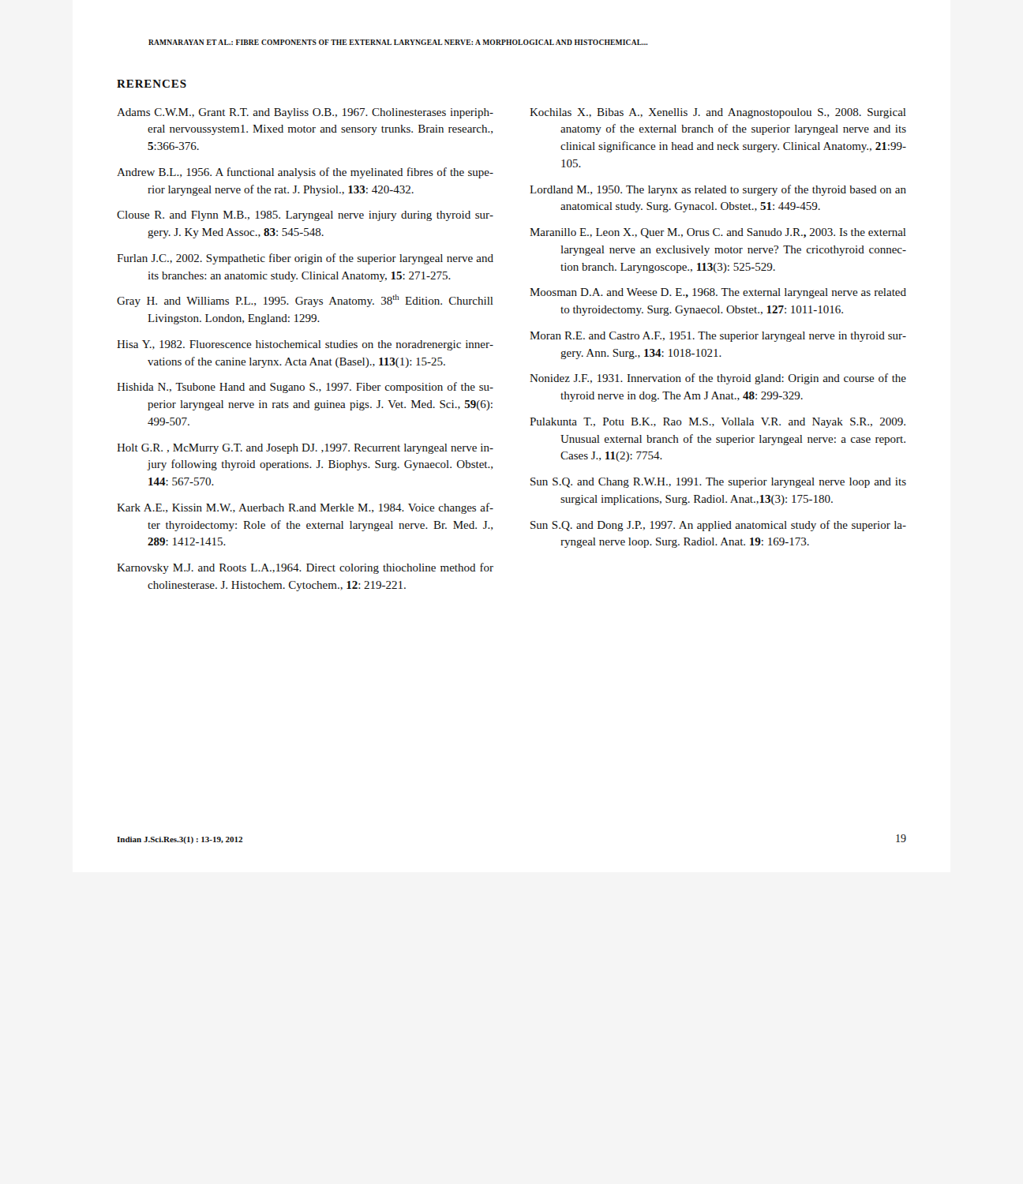Ramnarayan et al.: Fibre components of the external laryngeal nerve: a morphological and histochemical...
RERENCES
Adams C.W.M., Grant R.T. and Bayliss O.B., 1967. Cholinesterases inperipheral nervoussystem1. Mixed motor and sensory trunks. Brain research., 5:366-376.
Andrew B.L., 1956. A functional analysis of the myelinated fibres of the superior laryngeal nerve of the rat. J. Physiol., 133: 420-432.
Clouse R. and Flynn M.B., 1985. Laryngeal nerve injury during thyroid surgery. J. Ky Med Assoc., 83: 545-548.
Furlan J.C., 2002. Sympathetic fiber origin of the superior laryngeal nerve and its branches: an anatomic study. Clinical Anatomy, 15: 271-275.
Gray H. and Williams P.L., 1995. Grays Anatomy. 38th Edition. Churchill Livingston. London, England: 1299.
Hisa Y., 1982. Fluorescence histochemical studies on the noradrenergic innervations of the canine larynx. Acta Anat (Basel)., 113(1): 15-25.
Hishida N., Tsubone Hand and Sugano S., 1997. Fiber composition of the superior laryngeal nerve in rats and guinea pigs. J. Vet. Med. Sci., 59(6): 499-507.
Holt G.R. , McMurry G.T. and Joseph DJ. ,1997. Recurrent laryngeal nerve injury following thyroid operations. J. Biophys. Surg. Gynaecol. Obstet., 144: 567-570.
Kark A.E., Kissin M.W., Auerbach R.and Merkle M., 1984. Voice changes after thyroidectomy: Role of the external laryngeal nerve. Br. Med. J., 289: 1412-1415.
Karnovsky M.J. and Roots L.A.,1964. Direct coloring thiocholine method for cholinesterase. J. Histochem. Cytochem., 12: 219-221.
Kochilas X., Bibas A., Xenellis J. and Anagnostopoulou S., 2008. Surgical anatomy of the external branch of the superior laryngeal nerve and its clinical significance in head and neck surgery. Clinical Anatomy., 21:99-105.
Lordland M., 1950. The larynx as related to surgery of the thyroid based on an anatomical study. Surg. Gynacol. Obstet., 51: 449-459.
Maranillo E., Leon X., Quer M., Orus C. and Sanudo J.R., 2003. Is the external laryngeal nerve an exclusively motor nerve? The cricothyroid connection branch. Laryngoscope., 113(3): 525-529.
Moosman D.A. and Weese D. E., 1968. The external laryngeal nerve as related to thyroidectomy. Surg. Gynaecol. Obstet., 127: 1011-1016.
Moran R.E. and Castro A.F., 1951. The superior laryngeal nerve in thyroid surgery. Ann. Surg., 134: 1018-1021.
Nonidez J.F., 1931. Innervation of the thyroid gland: Origin and course of the thyroid nerve in dog. The Am J Anat., 48: 299-329.
Pulakunta T., Potu B.K., Rao M.S., Vollala V.R. and Nayak S.R., 2009. Unusual external branch of the superior laryngeal nerve: a case report. Cases J., 11(2): 7754.
Sun S.Q. and Chang R.W.H., 1991. The superior laryngeal nerve loop and its surgical implications, Surg. Radiol. Anat.,13(3): 175-180.
Sun S.Q. and Dong J.P., 1997. An applied anatomical study of the superior laryngeal nerve loop. Surg. Radiol. Anat. 19: 169-173.
Indian J.Sci.Res.3(1) : 13-19, 2012 19